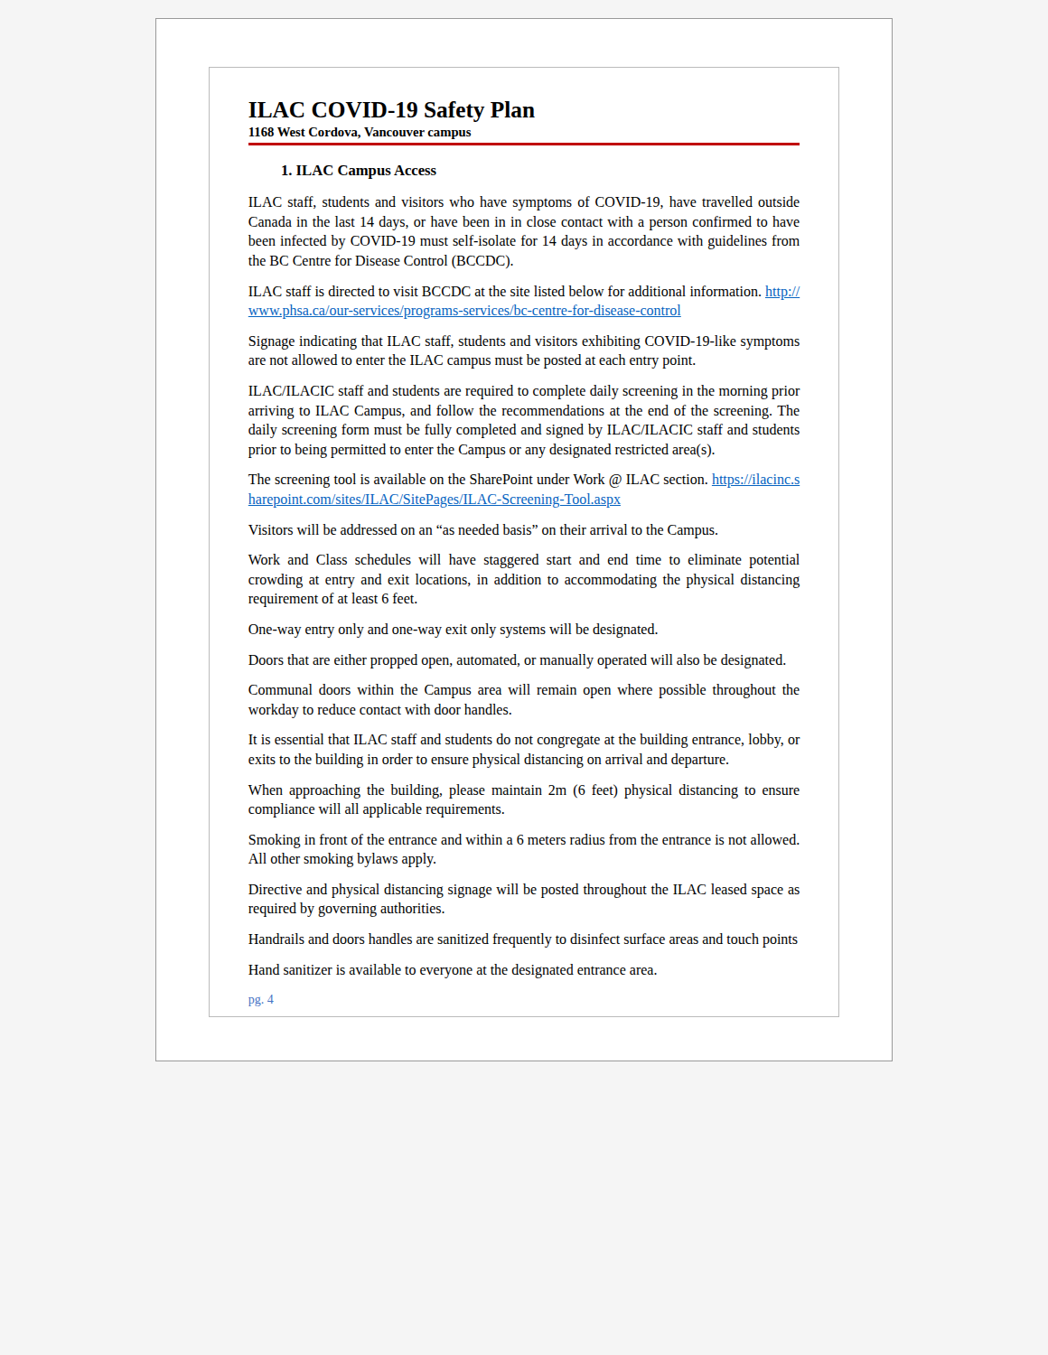ILAC COVID-19 Safety Plan
1168 West Cordova, Vancouver campus
ILAC Campus Access
ILAC staff, students and visitors who have symptoms of COVID-19, have travelled outside Canada in the last 14 days, or have been in in close contact with a person confirmed to have been infected by COVID-19 must self-isolate for 14 days in accordance with guidelines from the BC Centre for Disease Control (BCCDC).
ILAC staff is directed to visit BCCDC at the site listed below for additional information. http://www.phsa.ca/our-services/programs-services/bc-centre-for-disease-control
Signage indicating that ILAC staff, students and visitors exhibiting COVID-19-like symptoms are not allowed to enter the ILAC campus must be posted at each entry point.
ILAC/ILACIC staff and students are required to complete daily screening in the morning prior arriving to ILAC Campus, and follow the recommendations at the end of the screening. The daily screening form must be fully completed and signed by ILAC/ILACIC staff and students prior to being permitted to enter the Campus or any designated restricted area(s).
The screening tool is available on the SharePoint under Work @ ILAC section. https://ilacinc.sharepoint.com/sites/ILAC/SitePages/ILAC-Screening-Tool.aspx
Visitors will be addressed on an “as needed basis” on their arrival to the Campus.
Work and Class schedules will have staggered start and end time to eliminate potential crowding at entry and exit locations, in addition to accommodating the physical distancing requirement of at least 6 feet.
One-way entry only and one-way exit only systems will be designated.
Doors that are either propped open, automated, or manually operated will also be designated.
Communal doors within the Campus area will remain open where possible throughout the workday to reduce contact with door handles.
It is essential that ILAC staff and students do not congregate at the building entrance, lobby, or exits to the building in order to ensure physical distancing on arrival and departure.
When approaching the building, please maintain 2m (6 feet) physical distancing to ensure compliance will all applicable requirements.
Smoking in front of the entrance and within a 6 meters radius from the entrance is not allowed. All other smoking bylaws apply.
Directive and physical distancing signage will be posted throughout the ILAC leased space as required by governing authorities.
Handrails and doors handles are sanitized frequently to disinfect surface areas and touch points
Hand sanitizer is available to everyone at the designated entrance area.
pg. 4